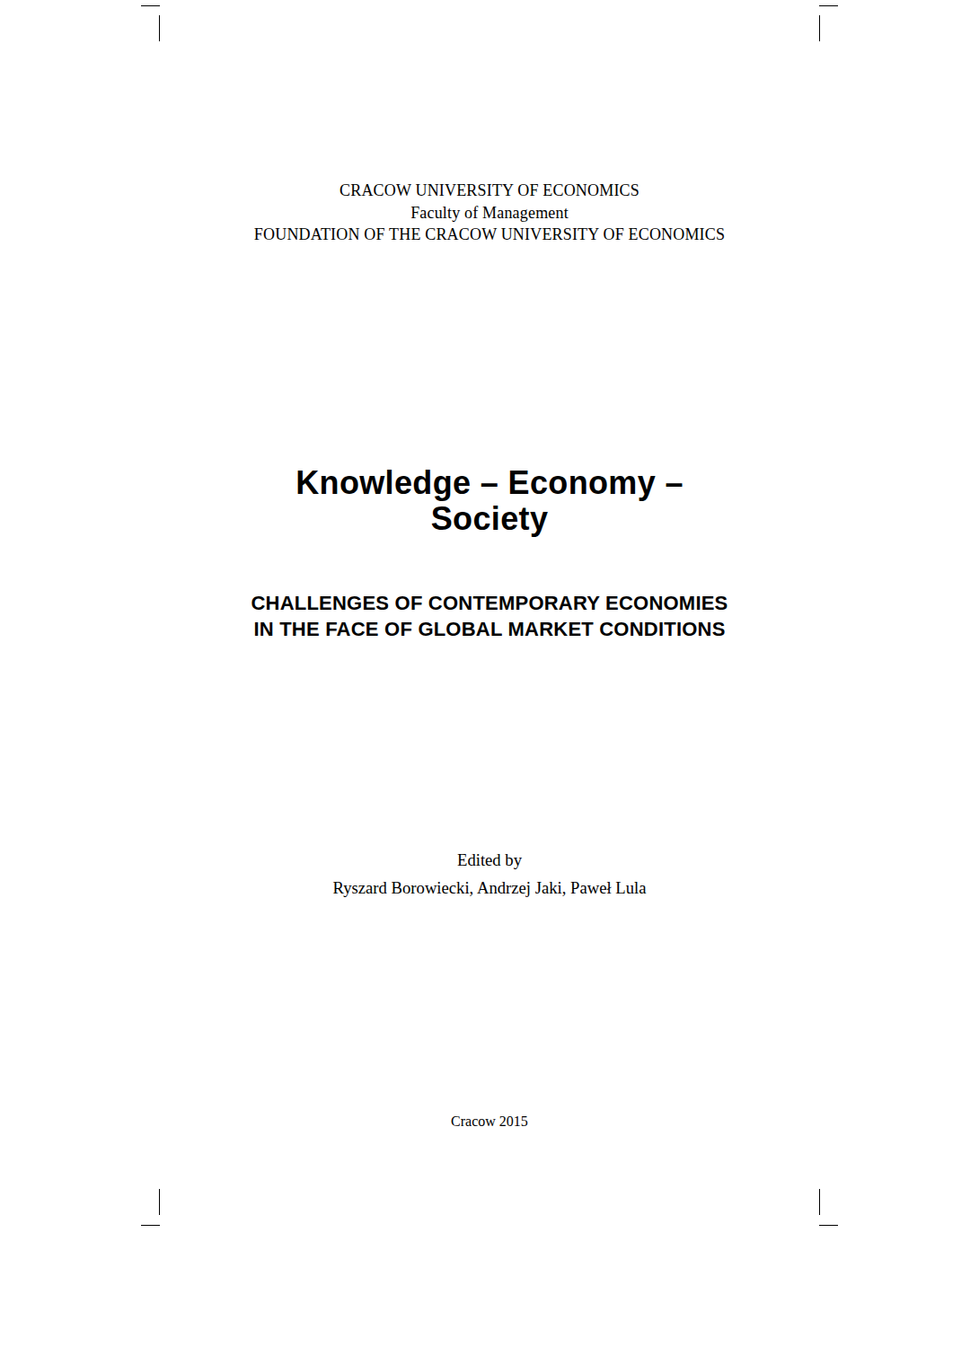Cracow University of Economics
Faculty of Management
Foundation of the Cracow University of Economics
Knowledge – Economy – Society
Challenges of contemporary economies
in the face of global market conditions
Edited by Ryszard Borowiecki, Andrzej Jaki, Paweł Lula
Cracow 2015